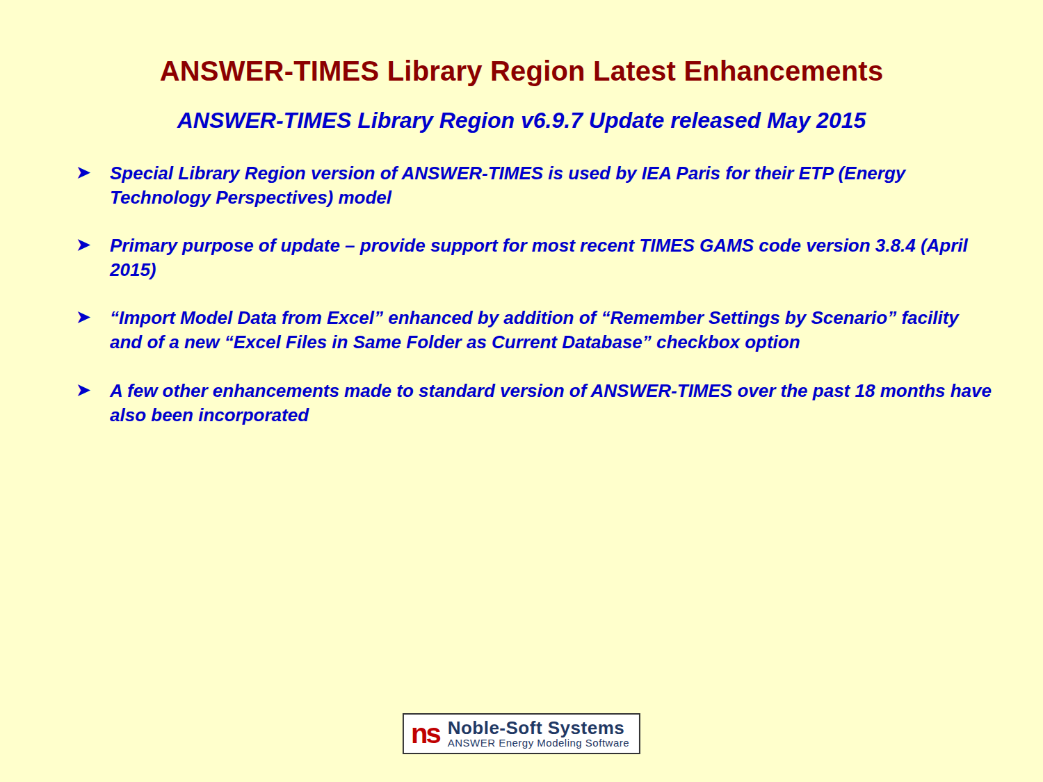ANSWER-TIMES Library Region Latest Enhancements
ANSWER-TIMES Library Region v6.9.7 Update released May 2015
Special Library Region version of ANSWER-TIMES is used by IEA Paris for their ETP (Energy Technology Perspectives) model
Primary purpose of update – provide support for most recent TIMES GAMS code version 3.8.4 (April 2015)
“Import Model Data from Excel” enhanced by addition of “Remember Settings by Scenario” facility and of a new “Excel Files in Same Folder as Current Database” checkbox option
A few other enhancements made to standard version of ANSWER-TIMES over the past 18 months have also been incorporated
ns
Noble-Soft Systems
ANSWER Energy Modeling Software